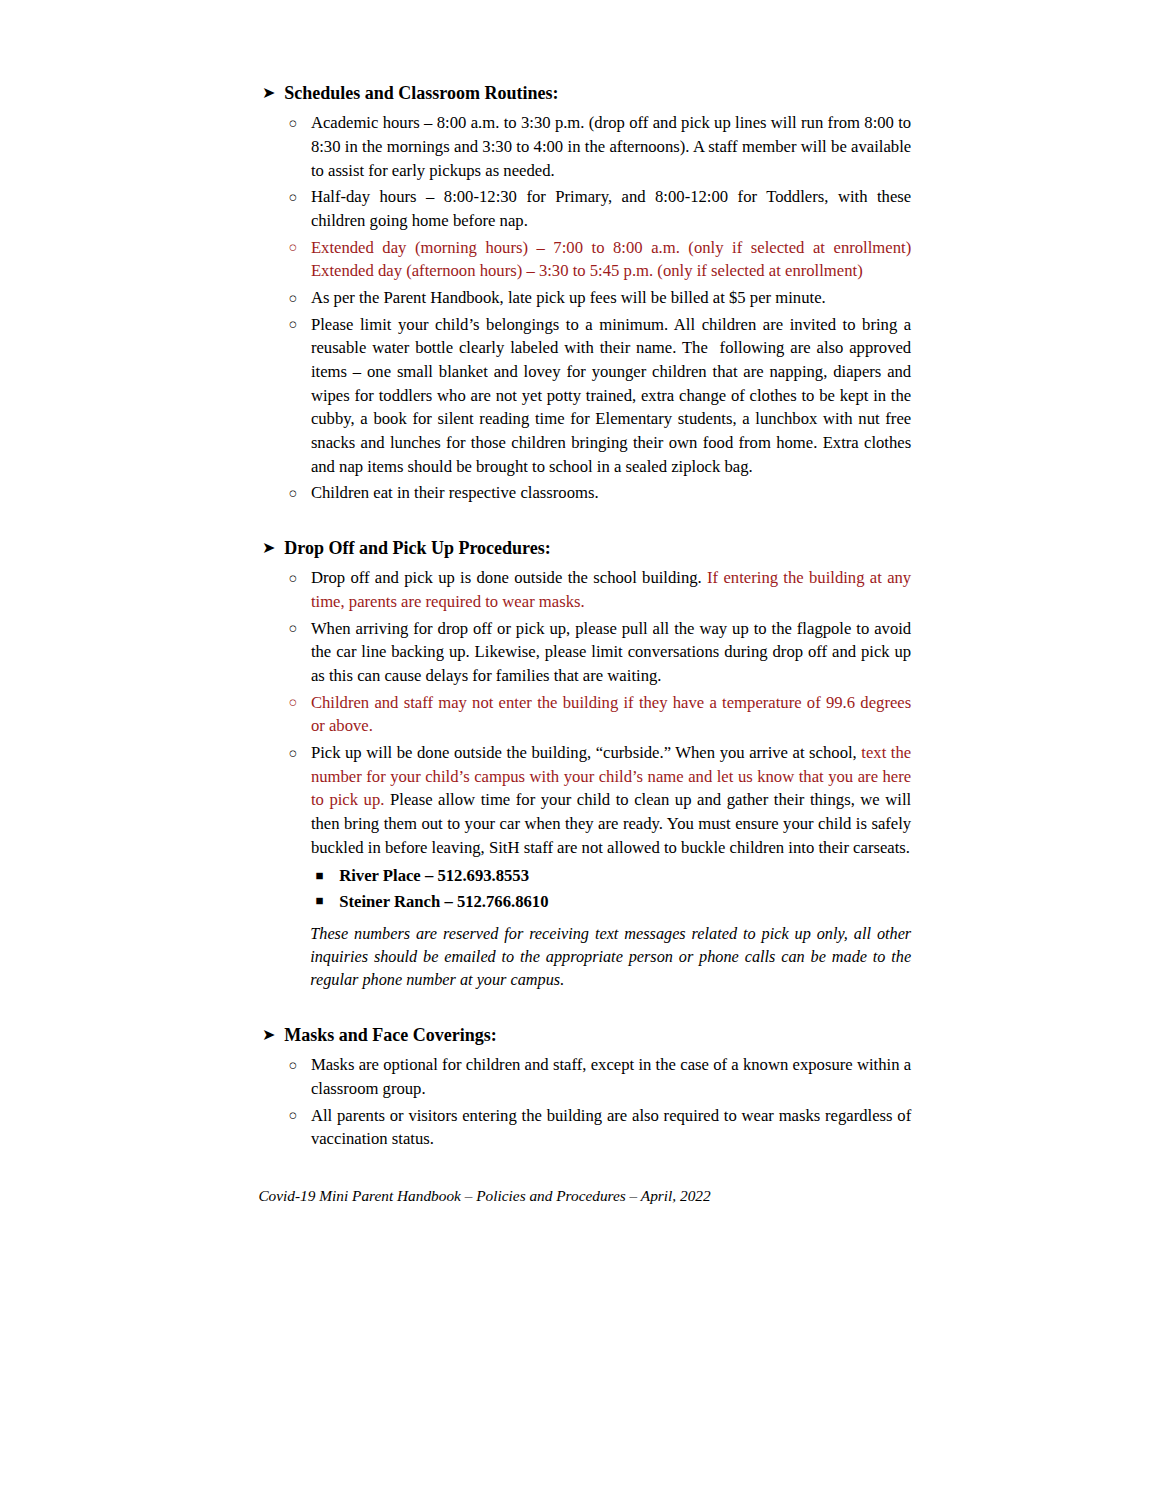Schedules and Classroom Routines:
Academic hours – 8:00 a.m. to 3:30 p.m. (drop off and pick up lines will run from 8:00 to 8:30 in the mornings and 3:30 to 4:00 in the afternoons). A staff member will be available to assist for early pickups as needed.
Half-day hours – 8:00-12:30 for Primary, and 8:00-12:00 for Toddlers, with these children going home before nap.
Extended day (morning hours) – 7:00 to 8:00 a.m. (only if selected at enrollment) Extended day (afternoon hours) – 3:30 to 5:45 p.m. (only if selected at enrollment)
As per the Parent Handbook, late pick up fees will be billed at $5 per minute.
Please limit your child’s belongings to a minimum. All children are invited to bring a reusable water bottle clearly labeled with their name. The following are also approved items – one small blanket and lovey for younger children that are napping, diapers and wipes for toddlers who are not yet potty trained, extra change of clothes to be kept in the cubby, a book for silent reading time for Elementary students, a lunchbox with nut free snacks and lunches for those children bringing their own food from home. Extra clothes and nap items should be brought to school in a sealed ziplock bag.
Children eat in their respective classrooms.
Drop Off and Pick Up Procedures:
Drop off and pick up is done outside the school building. If entering the building at any time, parents are required to wear masks.
When arriving for drop off or pick up, please pull all the way up to the flagpole to avoid the car line backing up. Likewise, please limit conversations during drop off and pick up as this can cause delays for families that are waiting.
Children and staff may not enter the building if they have a temperature of 99.6 degrees or above.
Pick up will be done outside the building, “curbside.” When you arrive at school, text the number for your child’s campus with your child’s name and let us know that you are here to pick up. Please allow time for your child to clean up and gather their things, we will then bring them out to your car when they are ready. You must ensure your child is safely buckled in before leaving, SitH staff are not allowed to buckle children into their carseats.
River Place – 512.693.8553
Steiner Ranch – 512.766.8610
These numbers are reserved for receiving text messages related to pick up only, all other inquiries should be emailed to the appropriate person or phone calls can be made to the regular phone number at your campus.
Masks and Face Coverings:
Masks are optional for children and staff, except in the case of a known exposure within a classroom group.
All parents or visitors entering the building are also required to wear masks regardless of vaccination status.
Covid-19 Mini Parent Handbook – Policies and Procedures – April, 2022